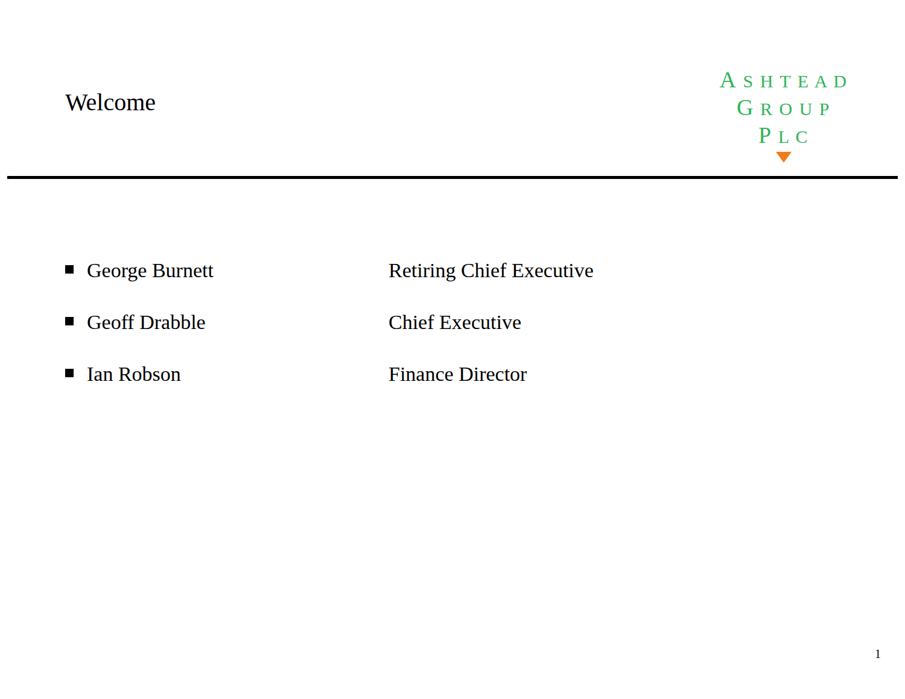Welcome
A S H T E A D
G R O U P
P L C
George Burnett Retiring Chief Executive
Geoff Drabble Chief Executive
Ian Robson Finance Director
1